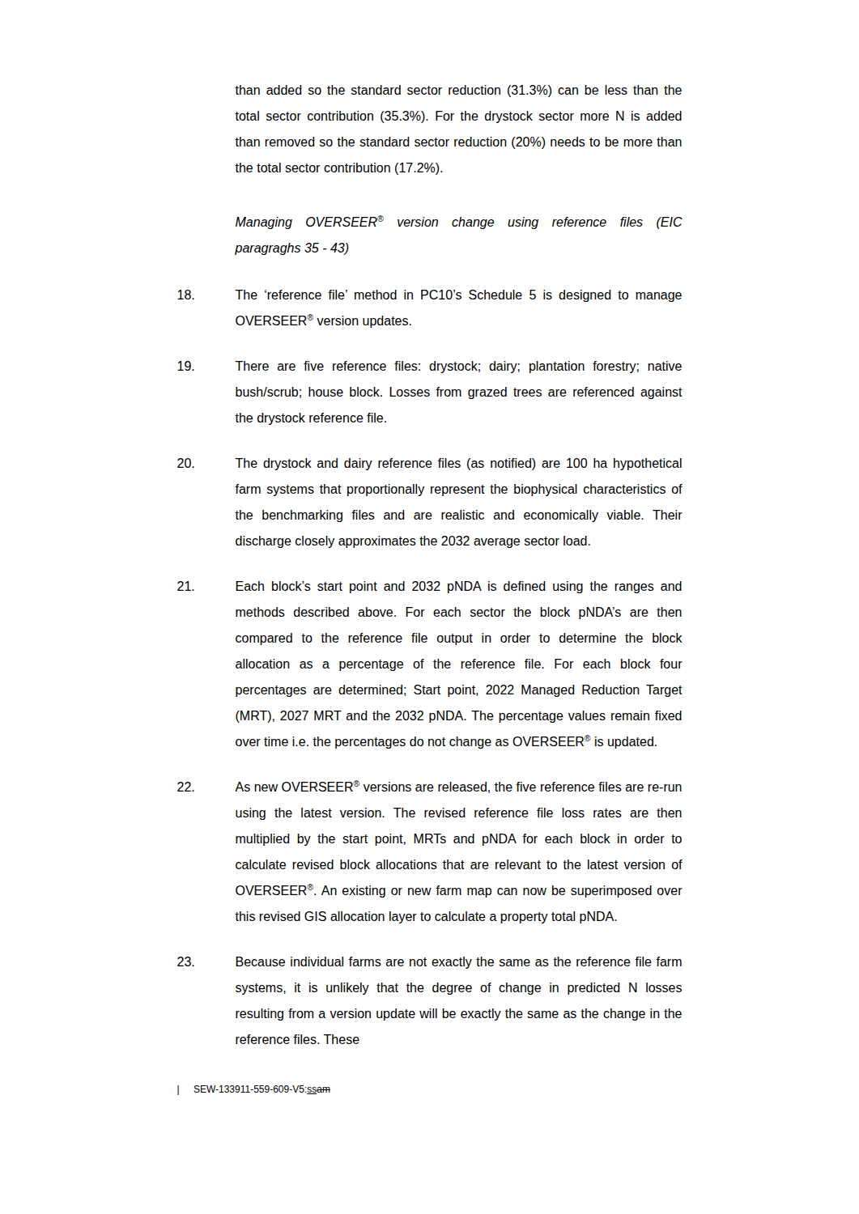than added so the standard sector reduction (31.3%) can be less than the total sector contribution (35.3%). For the drystock sector more N is added than removed so the standard sector reduction (20%) needs to be more than the total sector contribution (17.2%).
Managing OVERSEER® version change using reference files (EIC paragraghs 35 - 43)
18. The ‘reference file’ method in PC10’s Schedule 5 is designed to manage OVERSEER® version updates.
19. There are five reference files: drystock; dairy; plantation forestry; native bush/scrub; house block. Losses from grazed trees are referenced against the drystock reference file.
20. The drystock and dairy reference files (as notified) are 100 ha hypothetical farm systems that proportionally represent the biophysical characteristics of the benchmarking files and are realistic and economically viable. Their discharge closely approximates the 2032 average sector load.
21. Each block’s start point and 2032 pNDA is defined using the ranges and methods described above. For each sector the block pNDA’s are then compared to the reference file output in order to determine the block allocation as a percentage of the reference file. For each block four percentages are determined; Start point, 2022 Managed Reduction Target (MRT), 2027 MRT and the 2032 pNDA. The percentage values remain fixed over time i.e. the percentages do not change as OVERSEER® is updated.
22. As new OVERSEER® versions are released, the five reference files are re-run using the latest version. The revised reference file loss rates are then multiplied by the start point, MRTs and pNDA for each block in order to calculate revised block allocations that are relevant to the latest version of OVERSEER®. An existing or new farm map can now be superimposed over this revised GIS allocation layer to calculate a property total pNDA.
23. Because individual farms are not exactly the same as the reference file farm systems, it is unlikely that the degree of change in predicted N losses resulting from a version update will be exactly the same as the change in the reference files. These
|SEW-133911-559-609-V5:ss am